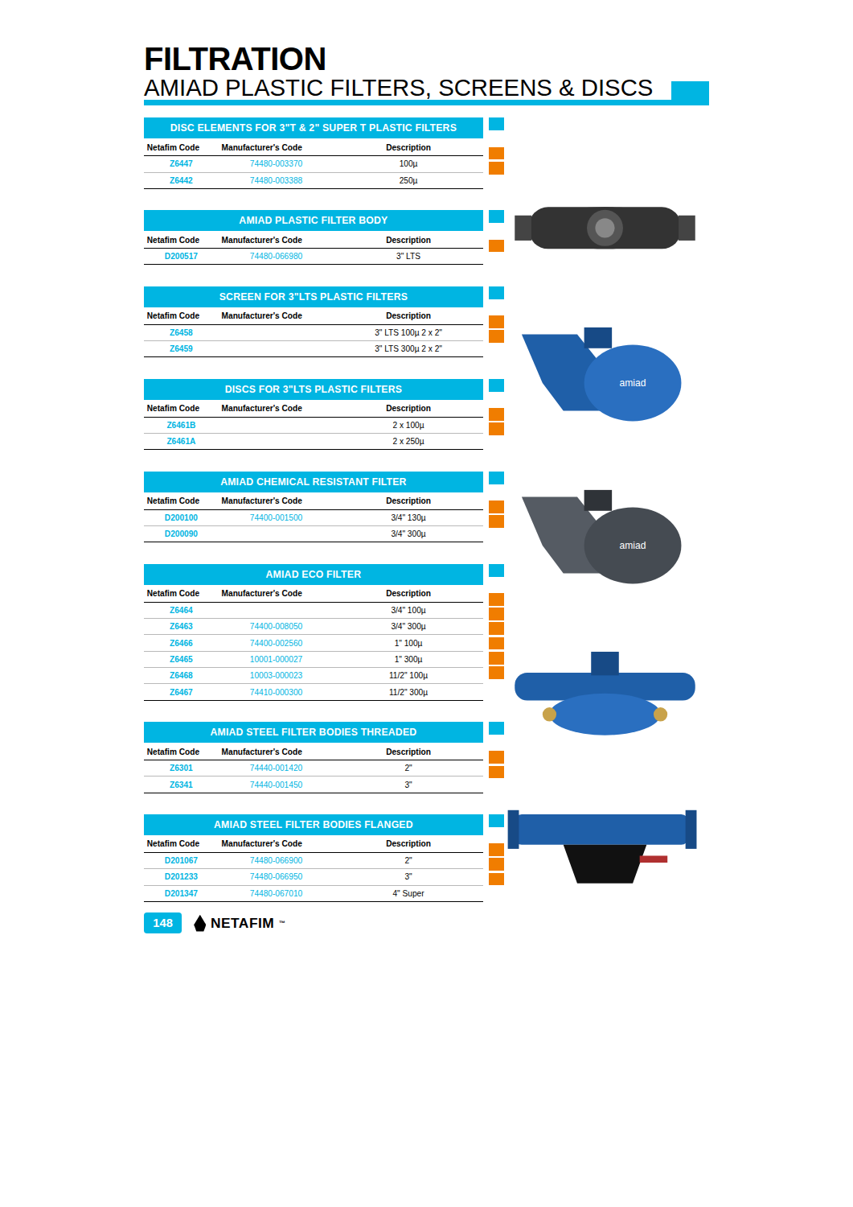FILTRATION AMIAD PLASTIC FILTERS, SCREENS & DISCS
Disc Elements for 3"T & 2" Super T Plastic Filters
| Netafim Code | Manufacturer's Code | Description |
| --- | --- | --- |
| Z6447 | 74480-003370 | 100µ |
| Z6442 | 74480-003388 | 250µ |
Amiad Plastic Filter Body
| Netafim Code | Manufacturer's Code | Description |
| --- | --- | --- |
| D200517 | 74480-066980 | 3" LTS |
Screen for 3"LTS Plastic Filters
| Netafim Code | Manufacturer's Code | Description |
| --- | --- | --- |
| Z6458 | | 3" LTS 100µ 2 x 2" |
| Z6459 | | 3" LTS 300µ 2 x 2" |
Discs for 3"LTS Plastic Filters
| Netafim Code | Manufacturer's Code | Description |
| --- | --- | --- |
| Z6461B | | 2 x 100µ |
| Z6461A | | 2 x 250µ |
Amiad Chemical Resistant Filter
| Netafim Code | Manufacturer's Code | Description |
| --- | --- | --- |
| D200100 | 74400-001500 | 3/4" 130µ |
| D200090 | | 3/4" 300µ |
Amiad Eco Filter
| Netafim Code | Manufacturer's Code | Description |
| --- | --- | --- |
| Z6464 | | 3/4" 100µ |
| Z6463 | 74400-008050 | 3/4" 300µ |
| Z6466 | 74400-002560 | 1" 100µ |
| Z6465 | 10001-000027 | 1" 300µ |
| Z6468 | 10003-000023 | 11/2" 100µ |
| Z6467 | 74410-000300 | 11/2" 300µ |
Amiad Steel Filter Bodies Threaded
| Netafim Code | Manufacturer's Code | Description |
| --- | --- | --- |
| Z6301 | 74440-001420 | 2" |
| Z6341 | 74440-001450 | 3" |
Amiad Steel Filter Bodies Flanged
| Netafim Code | Manufacturer's Code | Description |
| --- | --- | --- |
| D201067 | 74480-066900 | 2" |
| D201233 | 74480-066950 | 3" |
| D201347 | 74480-067010 | 4" Super |
148
NETAFIM™